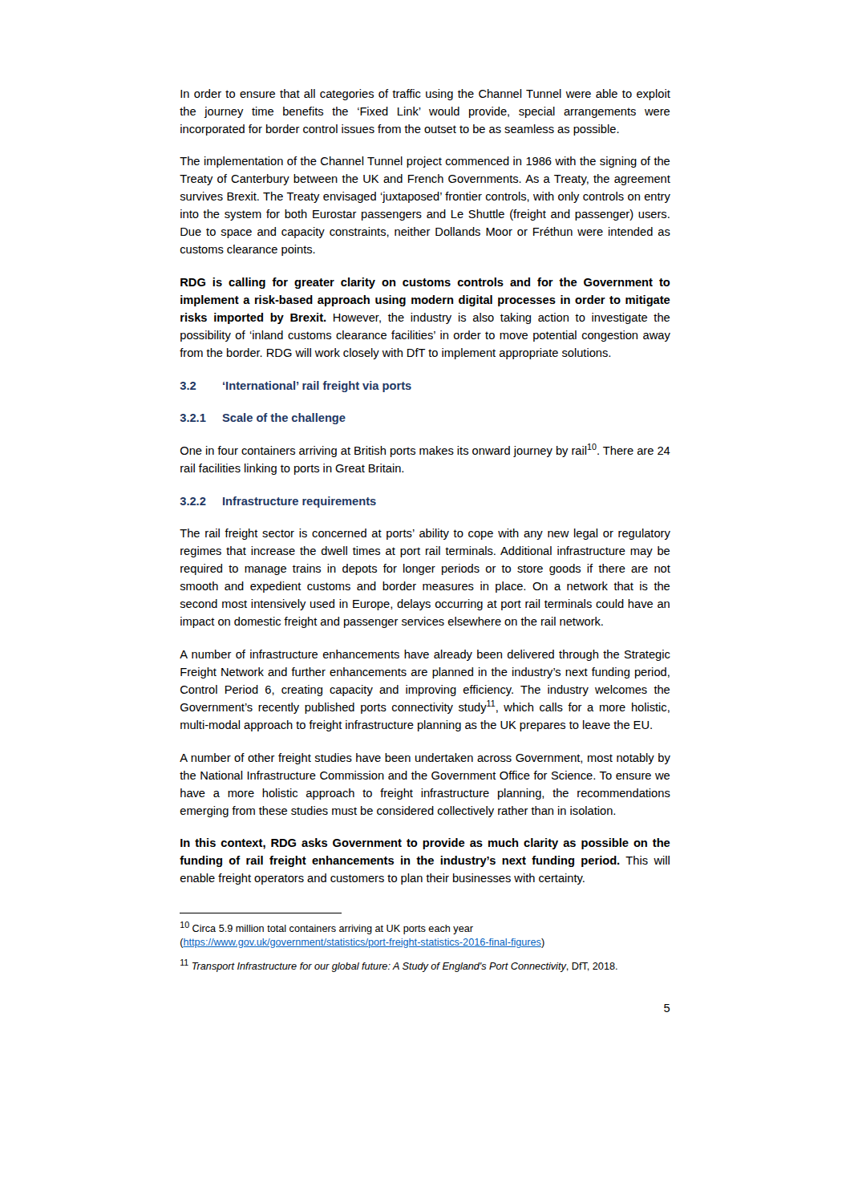In order to ensure that all categories of traffic using the Channel Tunnel were able to exploit the journey time benefits the ‘Fixed Link’ would provide, special arrangements were incorporated for border control issues from the outset to be as seamless as possible.
The implementation of the Channel Tunnel project commenced in 1986 with the signing of the Treaty of Canterbury between the UK and French Governments. As a Treaty, the agreement survives Brexit. The Treaty envisaged ‘juxtaposed’ frontier controls, with only controls on entry into the system for both Eurostar passengers and Le Shuttle (freight and passenger) users. Due to space and capacity constraints, neither Dollands Moor or Fréthun were intended as customs clearance points.
RDG is calling for greater clarity on customs controls and for the Government to implement a risk-based approach using modern digital processes in order to mitigate risks imported by Brexit. However, the industry is also taking action to investigate the possibility of ‘inland customs clearance facilities’ in order to move potential congestion away from the border. RDG will work closely with DfT to implement appropriate solutions.
3.2‘International’ rail freight via ports
3.2.1 Scale of the challenge
One in four containers arriving at British ports makes its onward journey by rail10. There are 24 rail facilities linking to ports in Great Britain.
3.2.2 Infrastructure requirements
The rail freight sector is concerned at ports’ ability to cope with any new legal or regulatory regimes that increase the dwell times at port rail terminals. Additional infrastructure may be required to manage trains in depots for longer periods or to store goods if there are not smooth and expedient customs and border measures in place. On a network that is the second most intensively used in Europe, delays occurring at port rail terminals could have an impact on domestic freight and passenger services elsewhere on the rail network.
A number of infrastructure enhancements have already been delivered through the Strategic Freight Network and further enhancements are planned in the industry’s next funding period, Control Period 6, creating capacity and improving efficiency. The industry welcomes the Government’s recently published ports connectivity study11, which calls for a more holistic, multi-modal approach to freight infrastructure planning as the UK prepares to leave the EU.
A number of other freight studies have been undertaken across Government, most notably by the National Infrastructure Commission and the Government Office for Science. To ensure we have a more holistic approach to freight infrastructure planning, the recommendations emerging from these studies must be considered collectively rather than in isolation.
In this context, RDG asks Government to provide as much clarity as possible on the funding of rail freight enhancements in the industry’s next funding period. This will enable freight operators and customers to plan their businesses with certainty.
10 Circa 5.9 million total containers arriving at UK ports each year
(https://www.gov.uk/government/statistics/port-freight-statistics-2016-final-figures)
11 Transport Infrastructure for our global future: A Study of England's Port Connectivity, DfT, 2018.
5